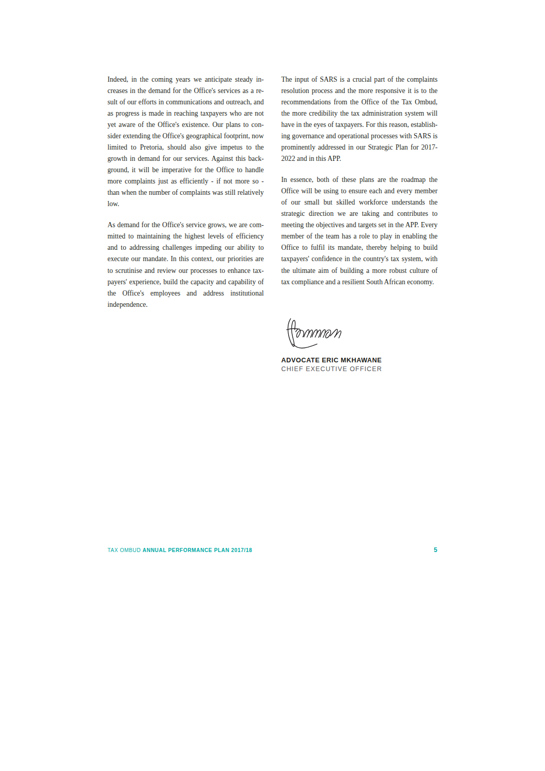Indeed, in the coming years we anticipate steady increases in the demand for the Office's services as a result of our efforts in communications and outreach, and as progress is made in reaching taxpayers who are not yet aware of the Office's existence. Our plans to consider extending the Office's geographical footprint, now limited to Pretoria, should also give impetus to the growth in demand for our services. Against this background, it will be imperative for the Office to handle more complaints just as efficiently - if not more so - than when the number of complaints was still relatively low.
As demand for the Office's service grows, we are committed to maintaining the highest levels of efficiency and to addressing challenges impeding our ability to execute our mandate. In this context, our priorities are to scrutinise and review our processes to enhance taxpayers' experience, build the capacity and capability of the Office's employees and address institutional independence.
The input of SARS is a crucial part of the complaints resolution process and the more responsive it is to the recommendations from the Office of the Tax Ombud, the more credibility the tax administration system will have in the eyes of taxpayers. For this reason, establishing governance and operational processes with SARS is prominently addressed in our Strategic Plan for 2017-2022 and in this APP.
In essence, both of these plans are the roadmap the Office will be using to ensure each and every member of our small but skilled workforce understands the strategic direction we are taking and contributes to meeting the objectives and targets set in the APP. Every member of the team has a role to play in enabling the Office to fulfil its mandate, thereby helping to build taxpayers' confidence in the country's tax system, with the ultimate aim of building a more robust culture of tax compliance and a resilient South African economy.
ADVOCATE ERIC MKHAWANE
CHIEF EXECUTIVE OFFICER
TAX OMBUD ANNUAL PERFORMANCE PLAN 2017/18
5